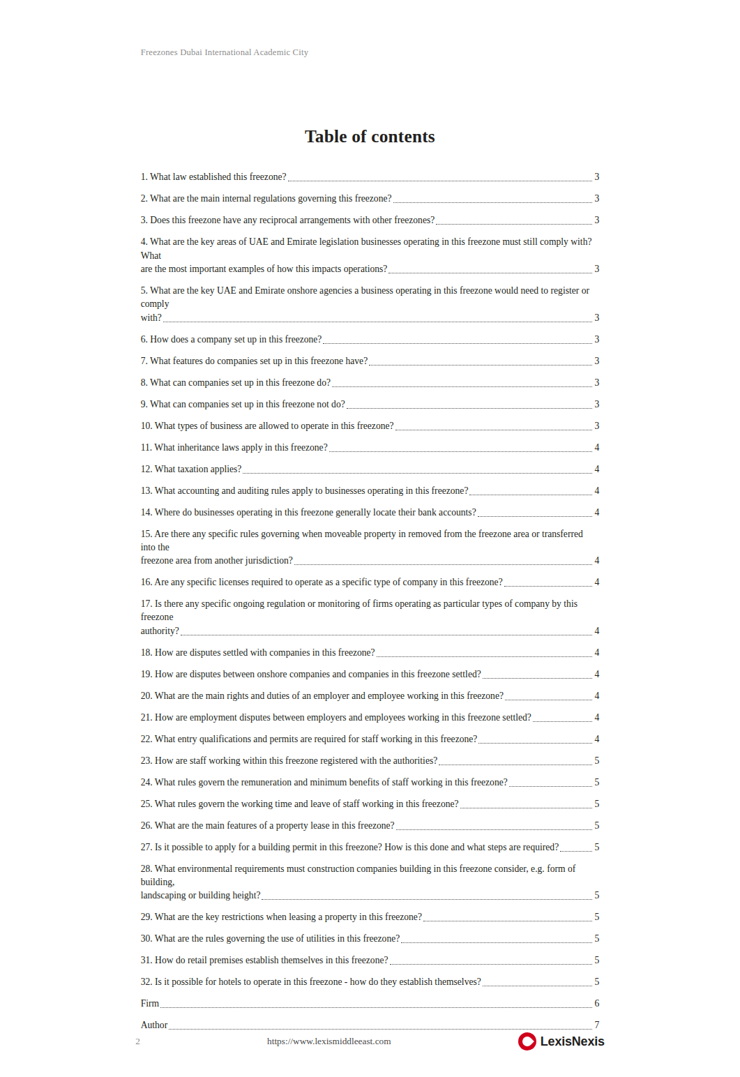Freezones Dubai International Academic City
Table of contents
1. What law established this freezone? 3
2. What are the main internal regulations governing this freezone? 3
3. Does this freezone have any reciprocal arrangements with other freezones? 3
4. What are the key areas of UAE and Emirate legislation businesses operating in this freezone must still comply with? What
are the most important examples of how this impacts operations? 3
5. What are the key UAE and Emirate onshore agencies a business operating in this freezone would need to register or comply
with? 3
6. How does a company set up in this freezone? 3
7. What features do companies set up in this freezone have? 3
8. What can companies set up in this freezone do? 3
9. What can companies set up in this freezone not do? 3
10. What types of business are allowed to operate in this freezone? 3
11. What inheritance laws apply in this freezone? 4
12. What taxation applies? 4
13. What accounting and auditing rules apply to businesses operating in this freezone? 4
14. Where do businesses operating in this freezone generally locate their bank accounts? 4
15. Are there any specific rules governing when moveable property in removed from the freezone area or transferred into the
freezone area from another jurisdiction? 4
16. Are any specific licenses required to operate as a specific type of company in this freezone? 4
17. Is there any specific ongoing regulation or monitoring of firms operating as particular types of company by this freezone
authority? 4
18. How are disputes settled with companies in this freezone? 4
19. How are disputes between onshore companies and companies in this freezone settled? 4
20. What are the main rights and duties of an employer and employee working in this freezone? 4
21. How are employment disputes between employers and employees working in this freezone settled? 4
22. What entry qualifications and permits are required for staff working in this freezone? 4
23. How are staff working within this freezone registered with the authorities? 5
24. What rules govern the remuneration and minimum benefits of staff working in this freezone? 5
25. What rules govern the working time and leave of staff working in this freezone? 5
26. What are the main features of a property lease in this freezone? 5
27. Is it possible to apply for a building permit in this freezone? How is this done and what steps are required? 5
28. What environmental requirements must construction companies building in this freezone consider, e.g. form of building,
landscaping or building height? 5
29. What are the key restrictions when leasing a property in this freezone? 5
30. What are the rules governing the use of utilities in this freezone? 5
31. How do retail premises establish themselves in this freezone? 5
32. Is it possible for hotels to operate in this freezone - how do they establish themselves? 5
Firm 6
Author 7
2 https://www.lexismiddleeast.com LexisNexis